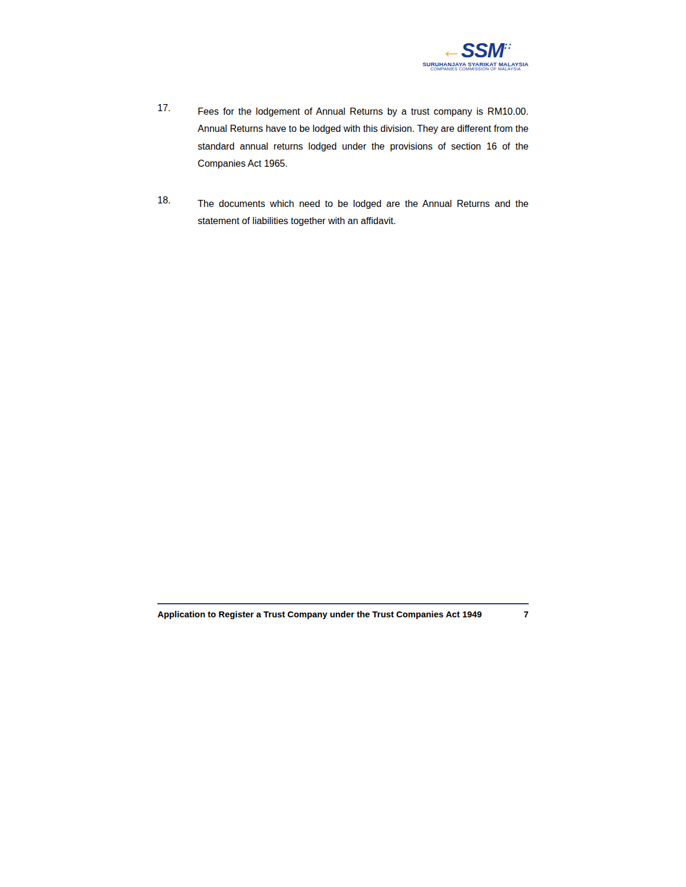←SSM∷
SURUHANJAYA SYARIKAT MALAYSIA
COMPANIES COMMISSION OF MALAYSIA
17. Fees for the lodgement of Annual Returns by a trust company is RM10.00. Annual Returns have to be lodged with this division. They are different from the standard annual returns lodged under the provisions of section 16 of the Companies Act 1965.
18. The documents which need to be lodged are the Annual Returns and the statement of liabilities together with an affidavit.
Application to Register a Trust Company under the Trust Companies Act 1949 7